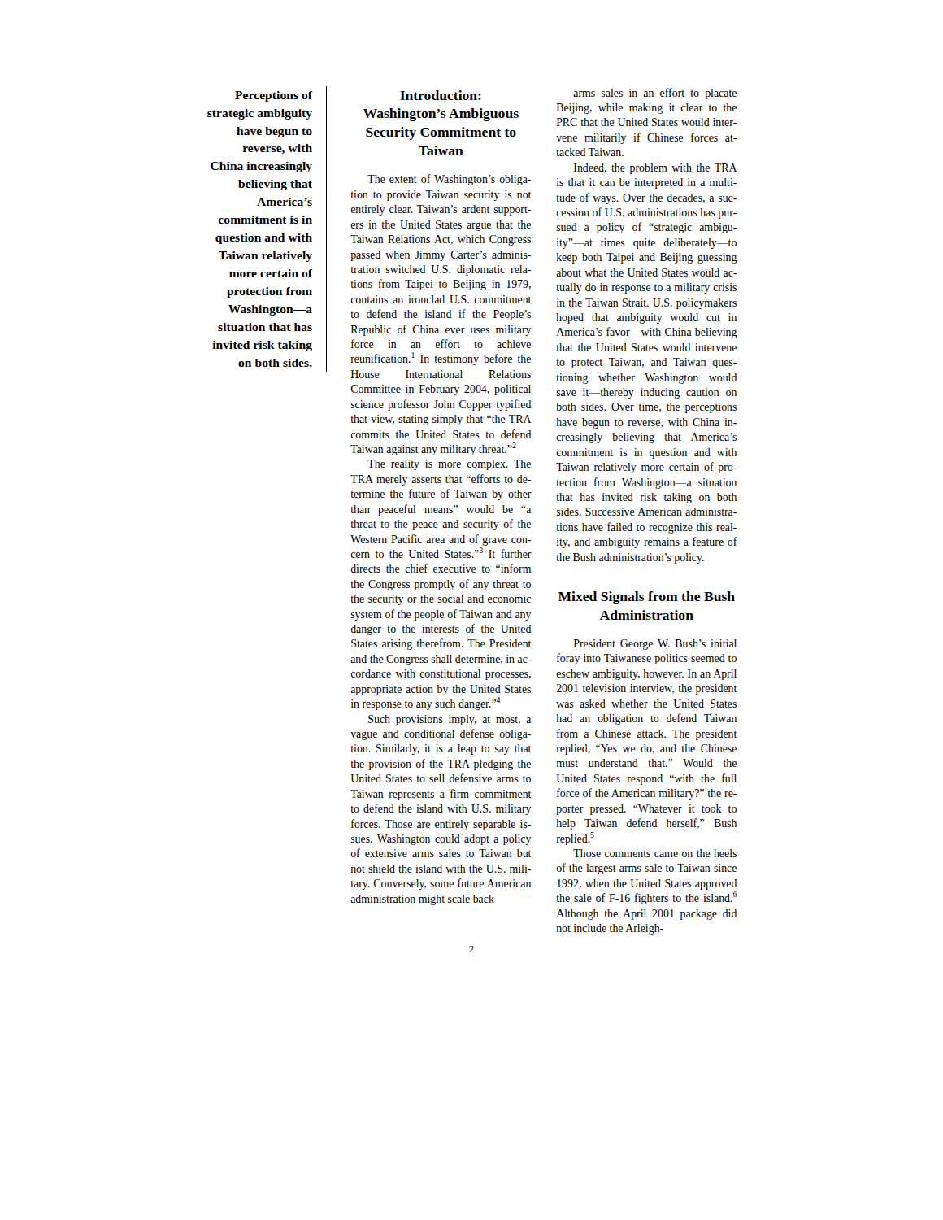Perceptions of strategic ambiguity have begun to reverse, with China increasingly believing that America’s commitment is in question and with Taiwan relatively more certain of protection from Washington—a situation that has invited risk taking on both sides.
Introduction:
Washington’s Ambiguous Security Commitment to Taiwan
The extent of Washington’s obligation to provide Taiwan security is not entirely clear. Taiwan’s ardent supporters in the United States argue that the Taiwan Relations Act, which Congress passed when Jimmy Carter’s administration switched U.S. diplomatic relations from Taipei to Beijing in 1979, contains an ironclad U.S. commitment to defend the island if the People’s Republic of China ever uses military force in an effort to achieve reunification.1 In testimony before the House International Relations Committee in February 2004, political science professor John Copper typified that view, stating simply that “the TRA commits the United States to defend Taiwan against any military threat.”2
The reality is more complex. The TRA merely asserts that “efforts to determine the future of Taiwan by other than peaceful means” would be “a threat to the peace and security of the Western Pacific area and of grave concern to the United States.”3 It further directs the chief executive to “inform the Congress promptly of any threat to the security or the social and economic system of the people of Taiwan and any danger to the interests of the United States arising therefrom. The President and the Congress shall determine, in accordance with constitutional processes, appropriate action by the United States in response to any such danger.”4
Such provisions imply, at most, a vague and conditional defense obligation. Similarly, it is a leap to say that the provision of the TRA pledging the United States to sell defensive arms to Taiwan represents a firm commitment to defend the island with U.S. military forces. Those are entirely separable issues. Washington could adopt a policy of extensive arms sales to Taiwan but not shield the island with the U.S. military. Conversely, some future American administration might scale back
arms sales in an effort to placate Beijing, while making it clear to the PRC that the United States would intervene militarily if Chinese forces attacked Taiwan.
Indeed, the problem with the TRA is that it can be interpreted in a multitude of ways. Over the decades, a succession of U.S. administrations has pursued a policy of “strategic ambiguity”—at times quite deliberately—to keep both Taipei and Beijing guessing about what the United States would actually do in response to a military crisis in the Taiwan Strait. U.S. policymakers hoped that ambiguity would cut in America’s favor—with China believing that the United States would intervene to protect Taiwan, and Taiwan questioning whether Washington would save it—thereby inducing caution on both sides. Over time, the perceptions have begun to reverse, with China increasingly believing that America’s commitment is in question and with Taiwan relatively more certain of protection from Washington—a situation that has invited risk taking on both sides. Successive American administrations have failed to recognize this reality, and ambiguity remains a feature of the Bush administration’s policy.
Mixed Signals from the Bush Administration
President George W. Bush’s initial foray into Taiwanese politics seemed to eschew ambiguity, however. In an April 2001 television interview, the president was asked whether the United States had an obligation to defend Taiwan from a Chinese attack. The president replied, “Yes we do, and the Chinese must understand that.” Would the United States respond “with the full force of the American military?” the reporter pressed. “Whatever it took to help Taiwan defend herself,” Bush replied.5
Those comments came on the heels of the largest arms sale to Taiwan since 1992, when the United States approved the sale of F-16 fighters to the island.6 Although the April 2001 package did not include the Arleigh-
2